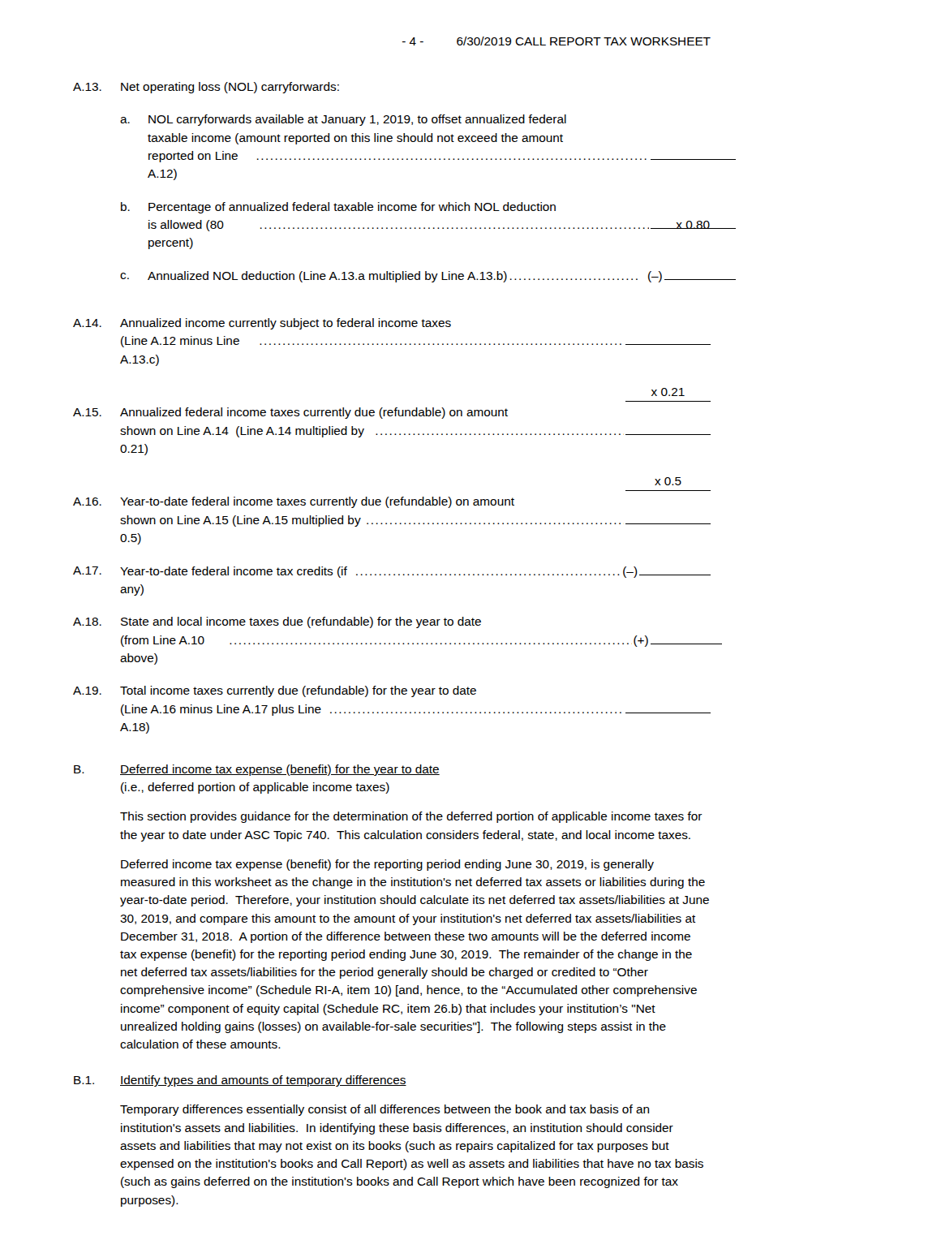- 4 -6/30/2019 CALL REPORT TAX WORKSHEET
A.13.
Net operating loss (NOL) carryforwards:
a.
NOL carryforwards available at January 1, 2019, to offset annualized federal
taxable income (amount reported on this line should not exceed the amount
reported on Line A.12) .................................................................................................
b.
Percentage of annualized federal taxable income for which NOL deduction
is allowed (80 percent) ............................................................................................... x 0.80
c.
Annualized NOL deduction (Line A.13.a multiplied by Line A.13.b) ............................ (–)
A.14.
Annualized income currently subject to federal income taxes
(Line A.12 minus Line A.13.c) ............................................................................................
x 0.21
A.15.
Annualized federal income taxes currently due (refundable) on amount
shown on Line A.14 (Line A.14 multiplied by 0.21) ..........................................................
x 0.5
A.16.
Year-to-date federal income taxes currently due (refundable) on amount
shown on Line A.15 (Line A.15 multiplied by 0.5) ............................................................
A.17.
Year-to-date federal income tax credits (if any) .............................................................. (–)
A.18.
State and local income taxes due (refundable) for the year to date
(from Line A.10 above) ..................................................................................................... (+)
A.19.
Total income taxes currently due (refundable) for the year to date
(Line A.16 minus Line A.17 plus Line A.18) .......................................................................
B.
Deferred income tax expense (benefit) for the year to date
(i.e., deferred portion of applicable income taxes)
This section provides guidance for the determination of the deferred portion of applicable income taxes for the year to date under ASC Topic 740. This calculation considers federal, state, and local income taxes.
Deferred income tax expense (benefit) for the reporting period ending June 30, 2019, is generally measured in this worksheet as the change in the institution's net deferred tax assets or liabilities during the year-to-date period. Therefore, your institution should calculate its net deferred tax assets/liabilities at June 30, 2019, and compare this amount to the amount of your institution's net deferred tax assets/liabilities at December 31, 2018. A portion of the difference between these two amounts will be the deferred income tax expense (benefit) for the reporting period ending June 30, 2019. The remainder of the change in the net deferred tax assets/liabilities for the period generally should be charged or credited to “Other comprehensive income” (Schedule RI-A, item 10) [and, hence, to the “Accumulated other comprehensive income” component of equity capital (Schedule RC, item 26.b) that includes your institution’s "Net unrealized holding gains (losses) on available-for-sale securities"]. The following steps assist in the calculation of these amounts.
B.1.
Identify types and amounts of temporary differences
Temporary differences essentially consist of all differences between the book and tax basis of an institution's assets and liabilities. In identifying these basis differences, an institution should consider assets and liabilities that may not exist on its books (such as repairs capitalized for tax purposes but expensed on the institution's books and Call Report) as well as assets and liabilities that have no tax basis (such as gains deferred on the institution's books and Call Report which have been recognized for tax purposes).